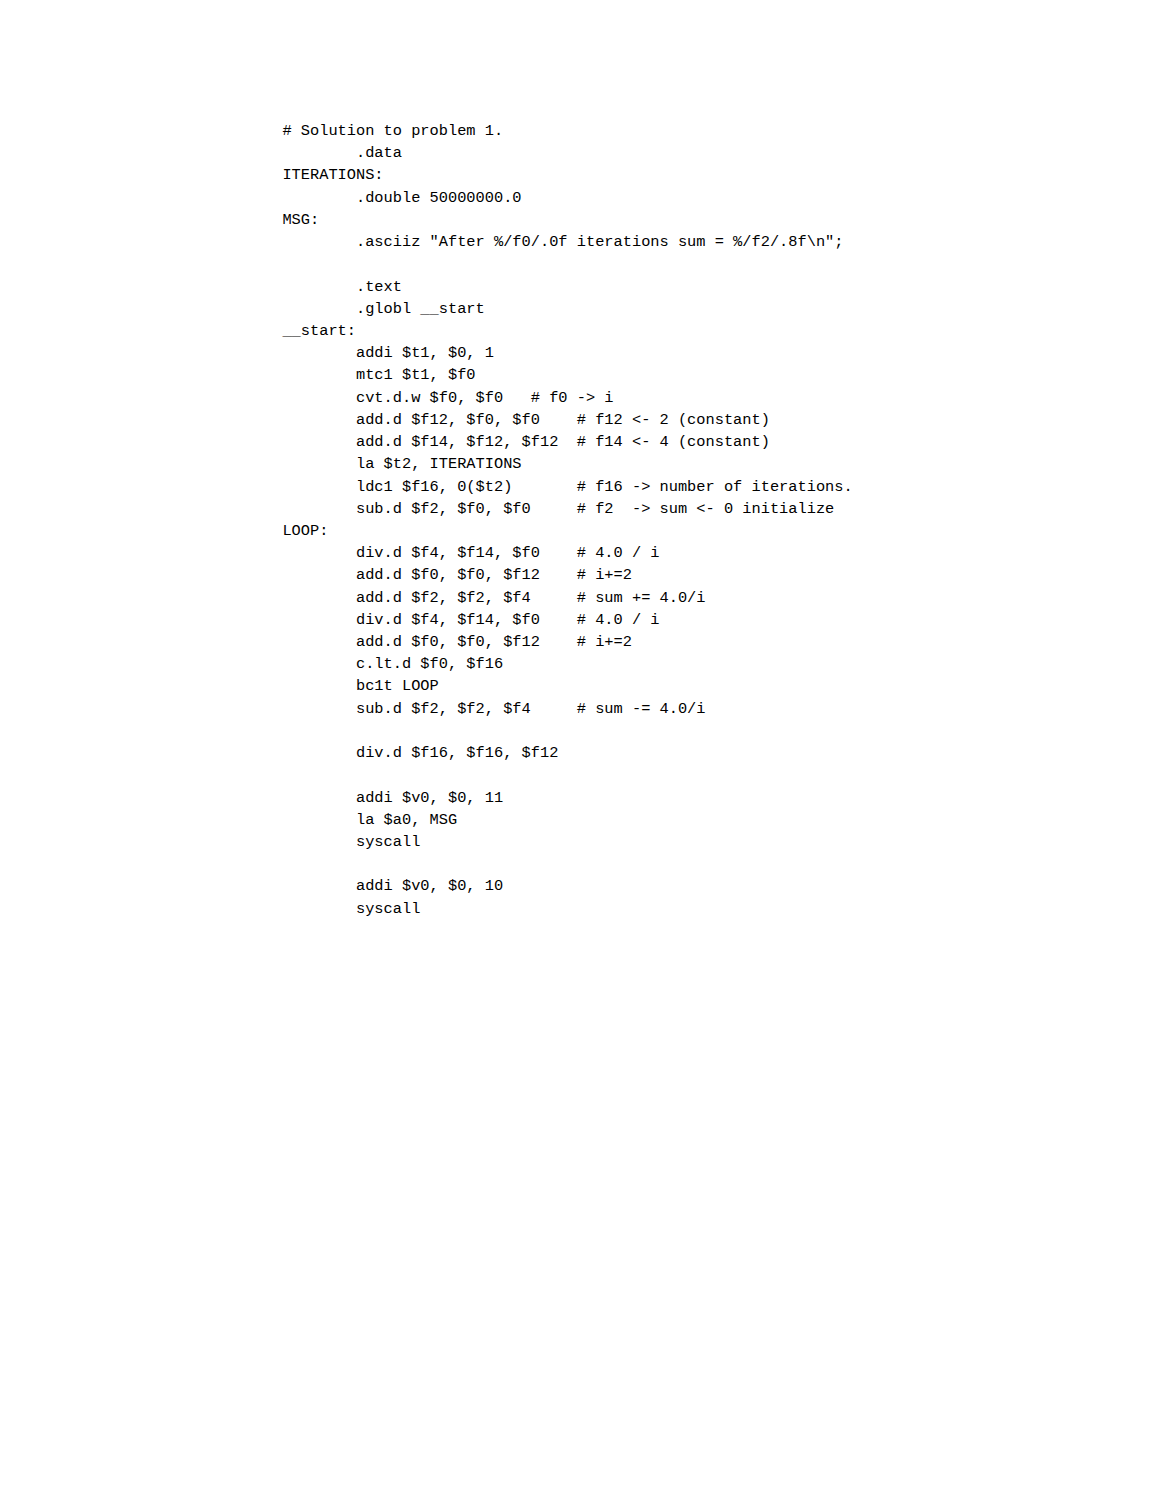# Solution to problem 1.
        .data
ITERATIONS:
        .double 50000000.0
MSG:
        .asciiz "After %/f0/.0f iterations sum = %/f2/.8f\n";

        .text
        .globl __start
__start:
        addi $t1, $0, 1
        mtc1 $t1, $f0
        cvt.d.w $f0, $f0   # f0 -> i
        add.d $f12, $f0, $f0    # f12 <- 2 (constant)
        add.d $f14, $f12, $f12  # f14 <- 4 (constant)
        la $t2, ITERATIONS
        ldc1 $f16, 0($t2)       # f16 -> number of iterations.
        sub.d $f2, $f0, $f0     # f2  -> sum <- 0 initialize
LOOP:
        div.d $f4, $f14, $f0    # 4.0 / i
        add.d $f0, $f0, $f12    # i+=2
        add.d $f2, $f2, $f4     # sum += 4.0/i
        div.d $f4, $f14, $f0    # 4.0 / i
        add.d $f0, $f0, $f12    # i+=2
        c.lt.d $f0, $f16
        bc1t LOOP
        sub.d $f2, $f2, $f4     # sum -= 4.0/i

        div.d $f16, $f16, $f12

        addi $v0, $0, 11
        la $a0, MSG
        syscall

        addi $v0, $0, 10
        syscall